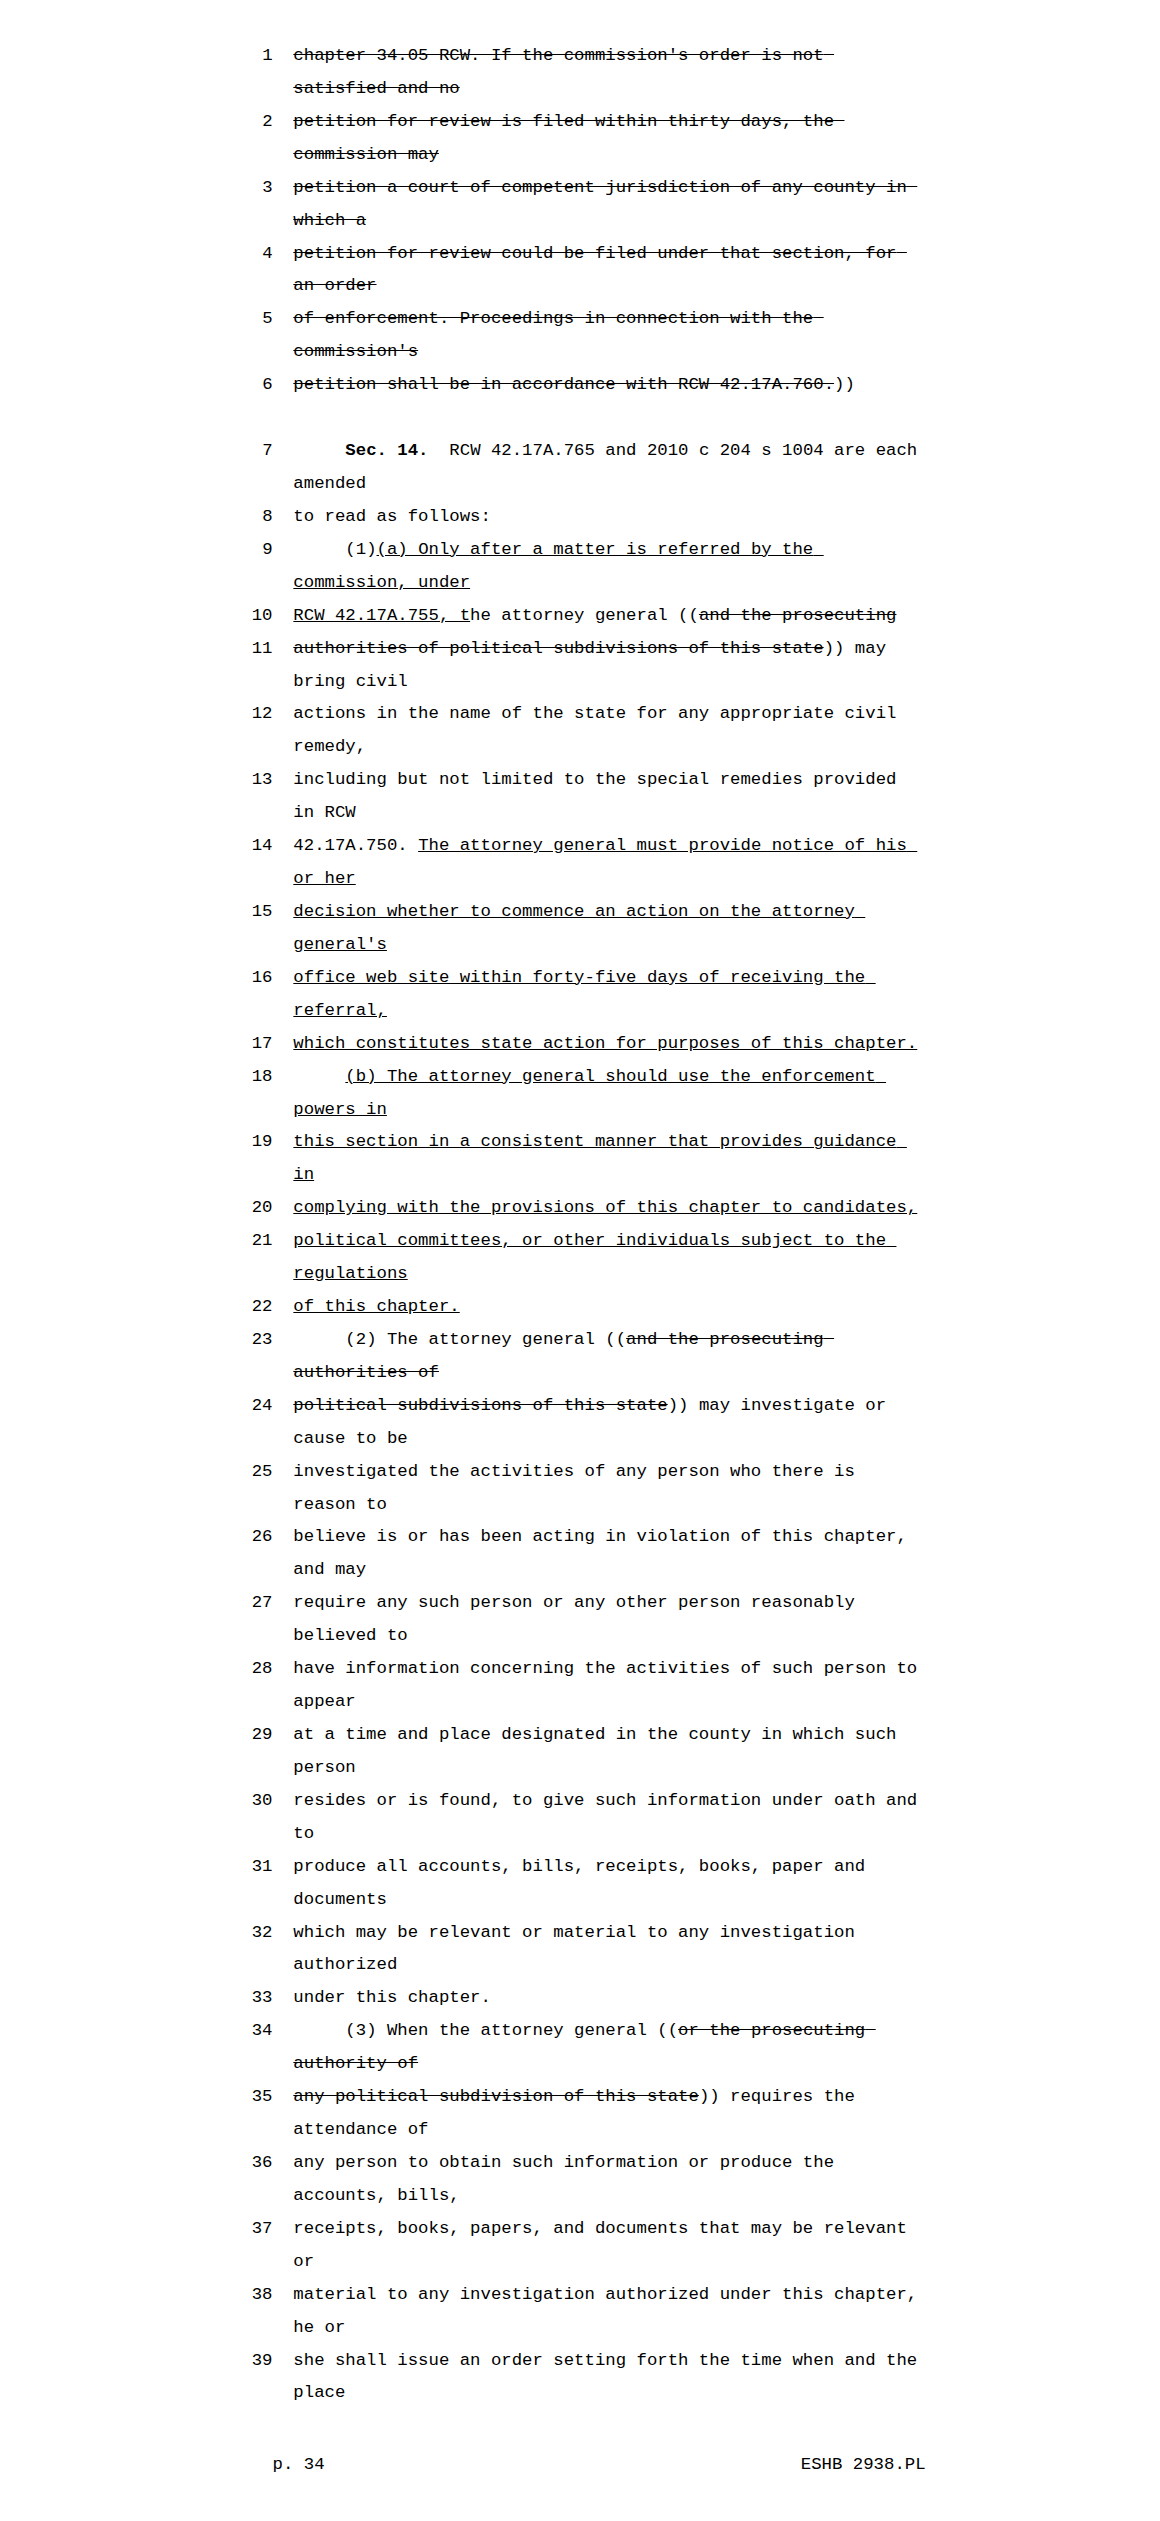1 chapter 34.05 RCW. If the commission's order is not satisfied and no
2 petition for review is filed within thirty days, the commission may
3 petition a court of competent jurisdiction of any county in which a
4 petition for review could be filed under that section, for an order
5 of enforcement. Proceedings in connection with the commission's
6 petition shall be in accordance with RCW 42.17A.760.))
7 Sec. 14. RCW 42.17A.765 and 2010 c 204 s 1004 are each amended
8 to read as follows:
9 (1)(a) Only after a matter is referred by the commission, under
10 RCW 42.17A.755, the attorney general ((and the prosecuting
11 authorities of political subdivisions of this state)) may bring civil
12 actions in the name of the state for any appropriate civil remedy,
13 including but not limited to the special remedies provided in RCW
1442.17A.750. The attorney general must provide notice of his or her
15 decision whether to commence an action on the attorney general's
16 office web site within forty-five days of receiving the referral,
17 which constitutes state action for purposes of this chapter.
18 (b) The attorney general should use the enforcement powers in
19 this section in a consistent manner that provides guidance in
20 complying with the provisions of this chapter to candidates,
21 political committees, or other individuals subject to the regulations
22 of this chapter.
23 (2) The attorney general ((and the prosecuting authorities of
24 political subdivisions of this state)) may investigate or cause to be
25 investigated the activities of any person who there is reason to
26 believe is or has been acting in violation of this chapter, and may
27 require any such person or any other person reasonably believed to
28 have information concerning the activities of such person to appear
29 at a time and place designated in the county in which such person
30 resides or is found, to give such information under oath and to
31 produce all accounts, bills, receipts, books, paper and documents
32 which may be relevant or material to any investigation authorized
33 under this chapter.
34 (3) When the attorney general ((or the prosecuting authority of
35 any political subdivision of this state)) requires the attendance of
36 any person to obtain such information or produce the accounts, bills,
37 receipts, books, papers, and documents that may be relevant or
38 material to any investigation authorized under this chapter, he or
39 she shall issue an order setting forth the time when and the place
p. 34 ESHB 2938.PL